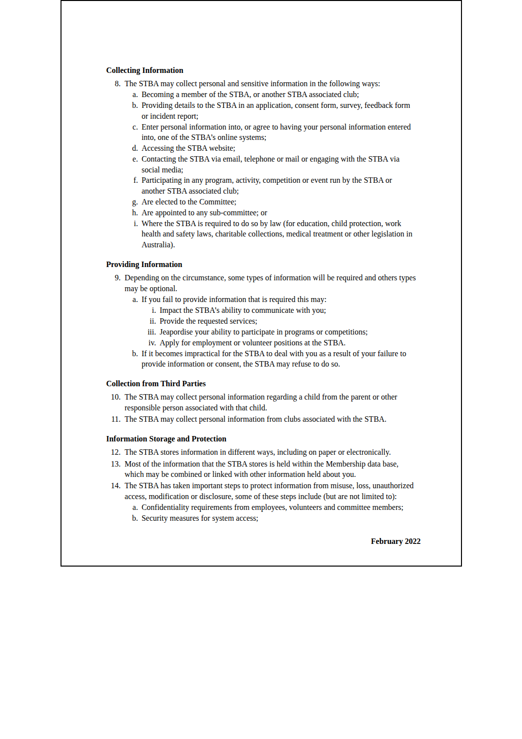Collecting Information
The STBA may collect personal and sensitive information in the following ways:
Becoming a member of the STBA, or another STBA associated club;
Providing details to the STBA in an application, consent form, survey, feedback form or incident report;
Enter personal information into, or agree to having your personal information entered into, one of the STBA’s online systems;
Accessing the STBA website;
Contacting the STBA via email, telephone or mail or engaging with the STBA via social media;
Participating in any program, activity, competition or event run by the STBA or another STBA associated club;
Are elected to the Committee;
Are appointed to any sub-committee; or
Where the STBA is required to do so by law (for education, child protection, work health and safety laws, charitable collections, medical treatment or other legislation in Australia).
Providing Information
Depending on the circumstance, some types of information will be required and others types may be optional.
If you fail to provide information that is required this may:
Impact the STBA’s ability to communicate with you;
Provide the requested services;
Jeapordise your ability to participate in programs or competitions;
Apply for employment or volunteer positions at the STBA.
If it becomes impractical for the STBA to deal with you as a result of your failure to provide information or consent, the STBA may refuse to do so.
Collection from Third Parties
The STBA may collect personal information regarding a child from the parent or other responsible person associated with that child.
The STBA may collect personal information from clubs associated with the STBA.
Information Storage and Protection
The STBA stores information in different ways, including on paper or electronically.
Most of the information that the STBA stores is held within the Membership data base, which may be combined or linked with other information held about you.
The STBA has taken important steps to protect information from misuse, loss, unauthorized access, modification or disclosure, some of these steps include (but are not limited to):
Confidentiality requirements from employees, volunteers and committee members;
Security measures for system access;
February 2022